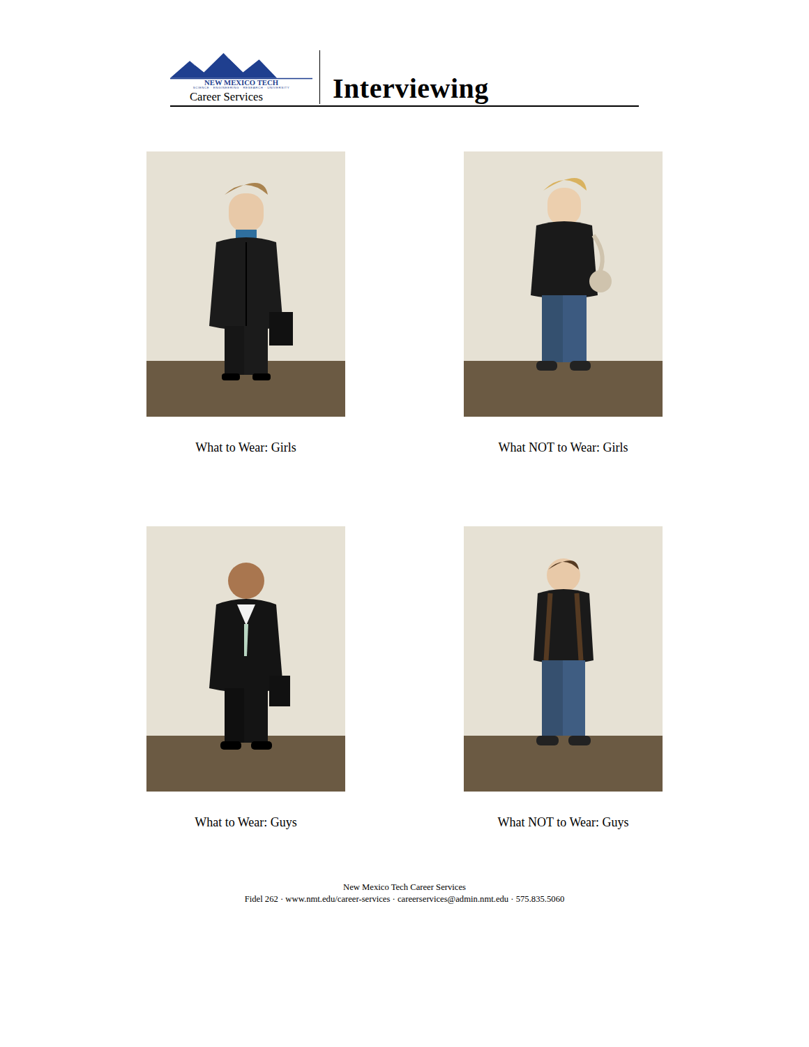NEW MEXICO TECH SCIENCE · ENGINEERING · RESEARCH · UNIVERSITY
Career Services
Interviewing
What to Wear: Girls
What NOT to Wear: Girls
What to Wear: Guys
What NOT to Wear: Guys
New Mexico Tech Career Services
Fidel 262 · www.nmt.edu/career-services · careerservices@admin.nmt.edu · 575.835.5060